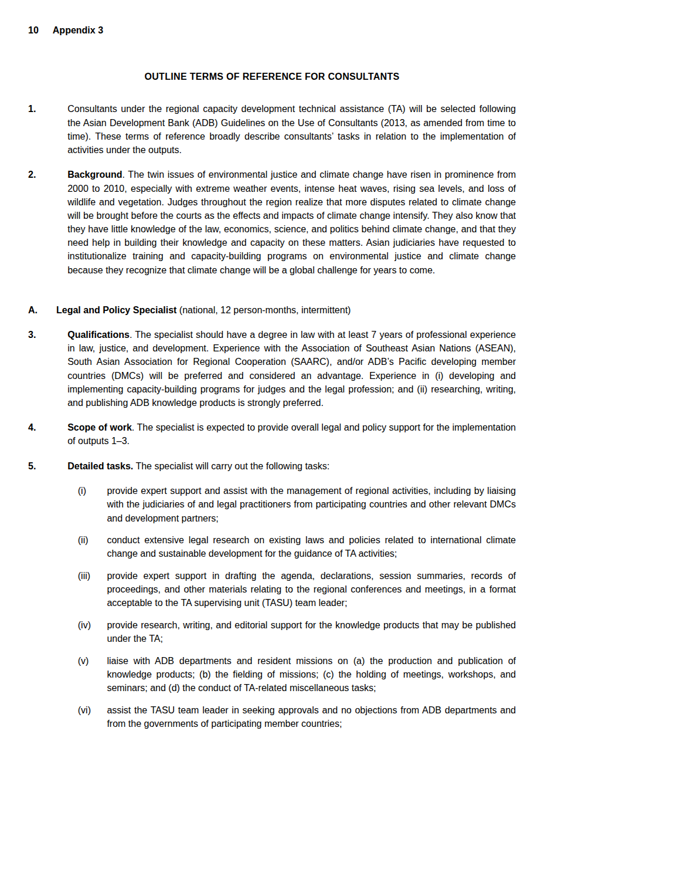10 Appendix 3
OUTLINE TERMS OF REFERENCE FOR CONSULTANTS
1.
Consultants under the regional capacity development technical assistance (TA) will be selected following the Asian Development Bank (ADB) Guidelines on the Use of Consultants (2013, as amended from time to time). These terms of reference broadly describe consultants’ tasks in relation to the implementation of activities under the outputs.
2.
Background. The twin issues of environmental justice and climate change have risen in prominence from 2000 to 2010, especially with extreme weather events, intense heat waves, rising sea levels, and loss of wildlife and vegetation. Judges throughout the region realize that more disputes related to climate change will be brought before the courts as the effects and impacts of climate change intensify. They also know that they have little knowledge of the law, economics, science, and politics behind climate change, and that they need help in building their knowledge and capacity on these matters. Asian judiciaries have requested to institutionalize training and capacity-building programs on environmental justice and climate change because they recognize that climate change will be a global challenge for years to come.
A.  Legal and Policy Specialist (national, 12 person-months, intermittent)
3.
Qualifications. The specialist should have a degree in law with at least 7 years of professional experience in law, justice, and development. Experience with the Association of Southeast Asian Nations (ASEAN), South Asian Association for Regional Cooperation (SAARC), and/or ADB’s Pacific developing member countries (DMCs) will be preferred and considered an advantage. Experience in (i) developing and implementing capacity-building programs for judges and the legal profession; and (ii) researching, writing, and publishing ADB knowledge products is strongly preferred.
4.
Scope of work. The specialist is expected to provide overall legal and policy support for the implementation of outputs 1–3.
5.
Detailed tasks. The specialist will carry out the following tasks:
(i) provide expert support and assist with the management of regional activities, including by liaising with the judiciaries of and legal practitioners from participating countries and other relevant DMCs and development partners;
(ii) conduct extensive legal research on existing laws and policies related to international climate change and sustainable development for the guidance of TA activities;
(iii) provide expert support in drafting the agenda, declarations, session summaries, records of proceedings, and other materials relating to the regional conferences and meetings, in a format acceptable to the TA supervising unit (TASU) team leader;
(iv) provide research, writing, and editorial support for the knowledge products that may be published under the TA;
(v) liaise with ADB departments and resident missions on (a) the production and publication of knowledge products; (b) the fielding of missions; (c) the holding of meetings, workshops, and seminars; and (d) the conduct of TA-related miscellaneous tasks;
(vi) assist the TASU team leader in seeking approvals and no objections from ADB departments and from the governments of participating member countries;